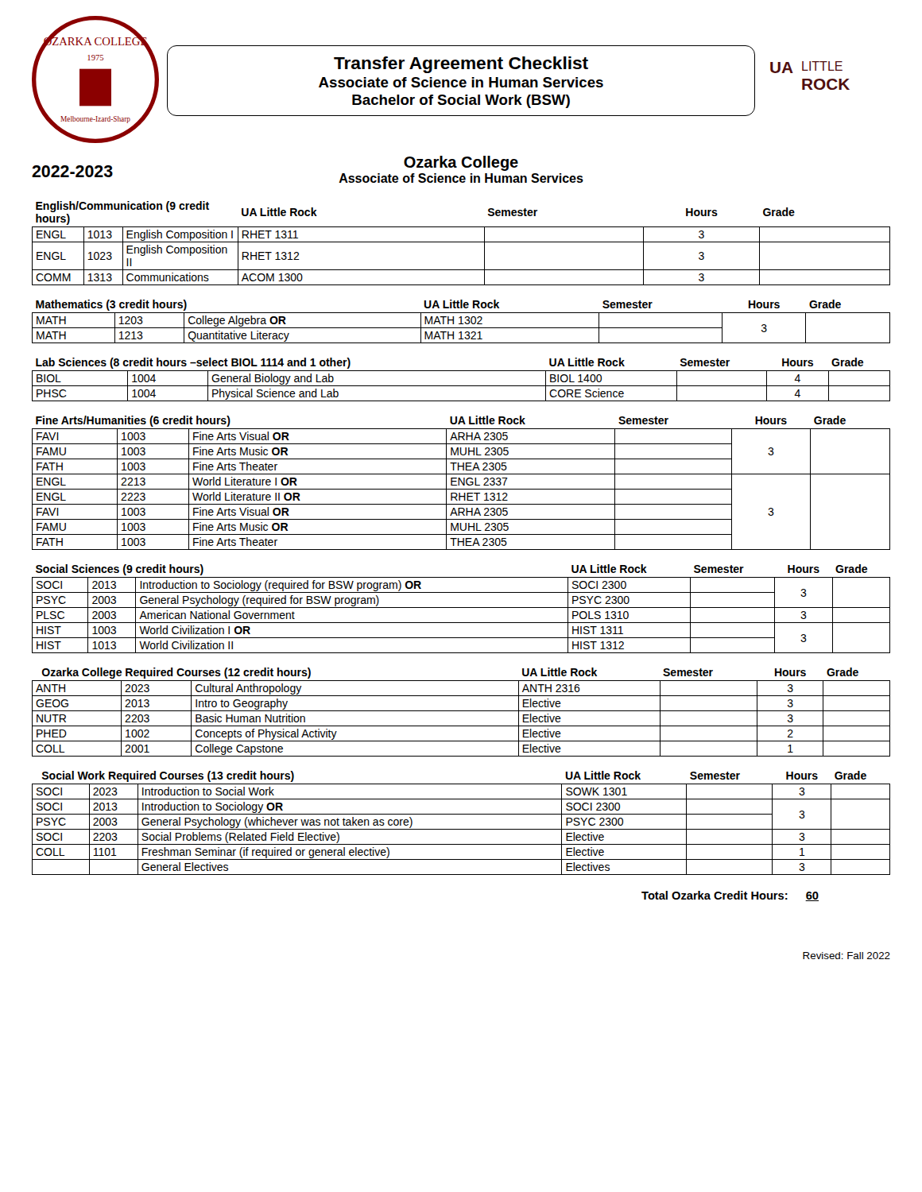Transfer Agreement Checklist
Associate of Science in Human Services
Bachelor of Social Work (BSW)
Ozarka College
Associate of Science in Human Services
2022-2023
| English/Communication (9 credit hours) | UA Little Rock | Semester | Hours | Grade |
| --- | --- | --- | --- | --- |
| ENGL | 1013 | English Composition I | RHET 1311 | | 3 | |
| ENGL | 1023 | English Composition II | RHET 1312 | | 3 | |
| COMM | 1313 | Communications | ACOM 1300 | | 3 | |
| Mathematics (3 credit hours) | UA Little Rock | Semester | Hours | Grade |
| --- | --- | --- | --- | --- |
| MATH | 1203 | College Algebra OR | MATH 1302 | | 3 | |
| MATH | 1213 | Quantitative Literacy | MATH 1321 | |
| Lab Sciences (8 credit hours –select BIOL 1114 and 1 other) | UA Little Rock | Semester | Hours | Grade |
| --- | --- | --- | --- | --- |
| BIOL | 1004 | General Biology and Lab | BIOL 1400 | | 4 | |
| PHSC | 1004 | Physical Science and Lab | CORE Science | | 4 | |
| Fine Arts/Humanities (6 credit hours) | UA Little Rock | Semester | Hours | Grade |
| --- | --- | --- | --- | --- |
| FAVI | 1003 | Fine Arts Visual OR | ARHA 2305 | | 3 | |
| FAMU | 1003 | Fine Arts Music OR | MUHL 2305 | |
| FATH | 1003 | Fine Arts Theater | THEA 2305 | |
| ENGL | 2213 | World Literature I OR | ENGL 2337 | | 3 | |
| ENGL | 2223 | World Literature II OR | RHET 1312 | |
| FAVI | 1003 | Fine Arts Visual OR | ARHA 2305 | |
| FAMU | 1003 | Fine Arts Music OR | MUHL 2305 | |
| FATH | 1003 | Fine Arts Theater | THEA 2305 | |
| Social Sciences (9 credit hours) | UA Little Rock | Semester | Hours | Grade |
| --- | --- | --- | --- | --- |
| SOCI | 2013 | Introduction to Sociology (required for BSW program) OR | SOCI 2300 | | 3 | |
| PSYC | 2003 | General Psychology (required for BSW program) | PSYC 2300 | |
| PLSC | 2003 | American National Government | POLS 1310 | | 3 | |
| HIST | 1003 | World Civilization I OR | HIST 1311 | | 3 | |
| HIST | 1013 | World Civilization II | HIST 1312 | |
| Ozarka College Required Courses (12 credit hours) | UA Little Rock | Semester | Hours | Grade |
| --- | --- | --- | --- | --- |
| ANTH | 2023 | Cultural Anthropology | ANTH 2316 | | 3 | |
| GEOG | 2013 | Intro to Geography | Elective | | 3 | |
| NUTR | 2203 | Basic Human Nutrition | Elective | | 3 | |
| PHED | 1002 | Concepts of Physical Activity | Elective | | 2 | |
| COLL | 2001 | College Capstone | Elective | | 1 | |
| Social Work Required Courses (13 credit hours) | UA Little Rock | Semester | Hours | Grade |
| --- | --- | --- | --- | --- |
| SOCI | 2023 | Introduction to Social Work | SOWK 1301 | | 3 | |
| SOCI | 2013 | Introduction to Sociology OR | SOCI 2300 | | 3 | |
| PSYC | 2003 | General Psychology (whichever was not taken as core) | PSYC 2300 | |
| SOCI | 2203 | Social Problems (Related Field Elective) | Elective | | 3 | |
| COLL | 1101 | Freshman Seminar (if required or general elective) | Elective | | 1 | |
| | | General Electives | Electives | | 3 | |
Total Ozarka Credit Hours: 60
Revised: Fall 2022